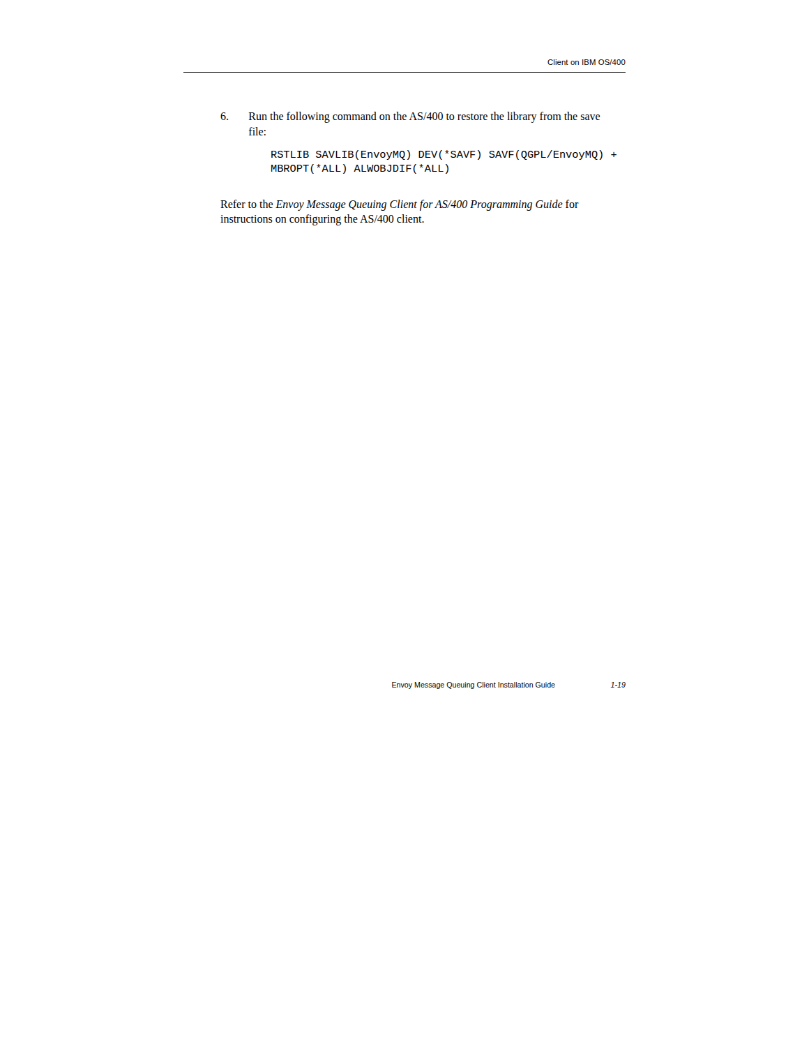Client on IBM OS/400
6. Run the following command on the AS/400 to restore the library from the save file:
RSTLIB SAVLIB(EnvoyMQ) DEV(*SAVF) SAVF(QGPL/EnvoyMQ) +
MBROPT(*ALL) ALWOBJDIF(*ALL)
Refer to the Envoy Message Queuing Client for AS/400 Programming Guide for instructions on configuring the AS/400 client.
Envoy Message Queuing Client Installation Guide 1-19